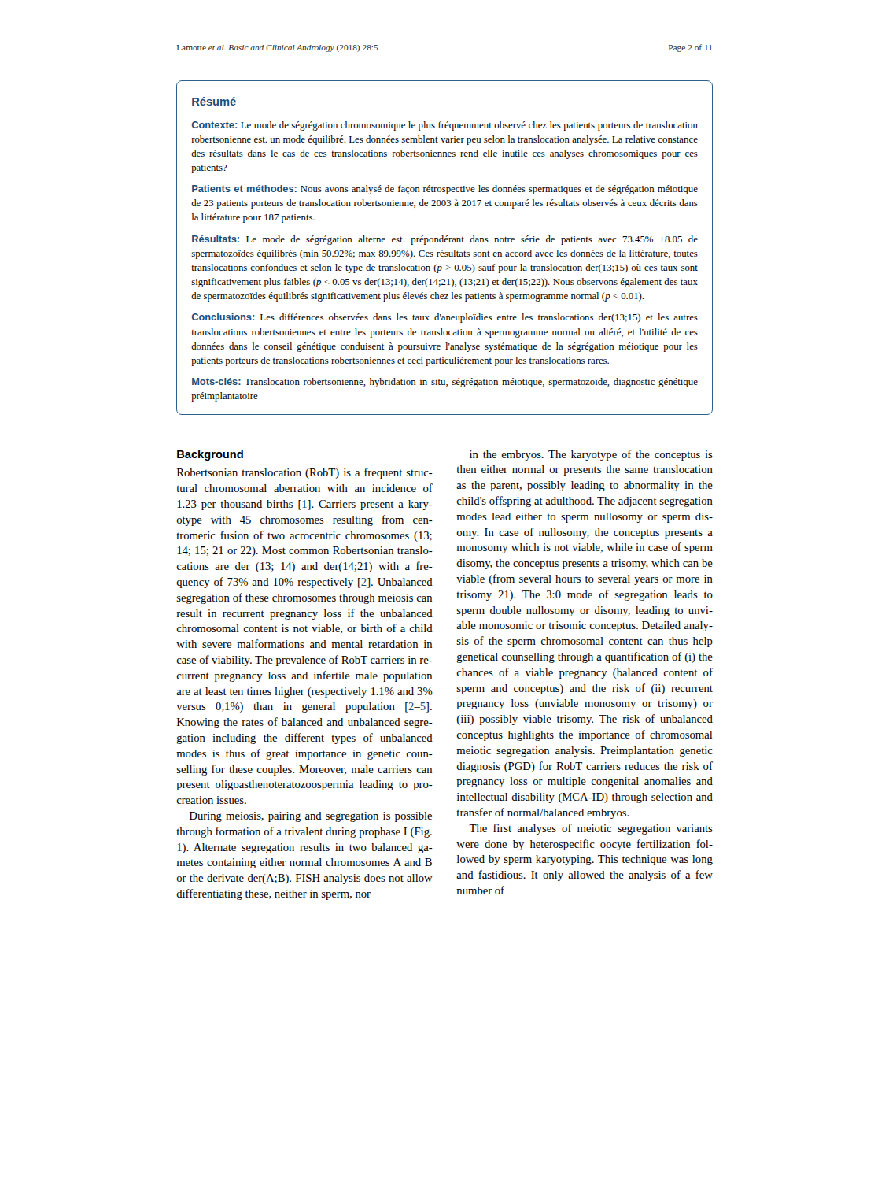Lamotte et al. Basic and Clinical Andrology (2018) 28:5 Page 2 of 11
Résumé
Contexte: Le mode de ségrégation chromosomique le plus fréquemment observé chez les patients porteurs de translocation robertsonienne est. un mode équilibré. Les données semblent varier peu selon la translocation analysée. La relative constance des résultats dans le cas de ces translocations robertsoniennes rend elle inutile ces analyses chromosomiques pour ces patients?
Patients et méthodes: Nous avons analysé de façon rétrospective les données spermatiques et de ségrégation méiotique de 23 patients porteurs de translocation robertsonienne, de 2003 à 2017 et comparé les résultats observés à ceux décrits dans la littérature pour 187 patients.
Résultats: Le mode de ségrégation alterne est. prépondérant dans notre série de patients avec 73.45% ±8.05 de spermatozoïdes équilibrés (min 50.92%; max 89.99%). Ces résultats sont en accord avec les données de la littérature, toutes translocations confondues et selon le type de translocation (p > 0.05) sauf pour la translocation der(13;15) où ces taux sont significativement plus faibles (p < 0.05 vs der(13;14), der(14;21), (13;21) et der(15;22)). Nous observons également des taux de spermatozoïdes équilibrés significativement plus élevés chez les patients à spermogramme normal (p < 0.01).
Conclusions: Les différences observées dans les taux d'aneuploïdies entre les translocations der(13;15) et les autres translocations robertsoniennes et entre les porteurs de translocation à spermogramme normal ou altéré, et l'utilité de ces données dans le conseil génétique conduisent à poursuivre l'analyse systématique de la ségrégation méiotique pour les patients porteurs de translocations robertsoniennes et ceci particulièrement pour les translocations rares.
Mots-clés: Translocation robertsonienne, hybridation in situ, ségrégation méiotique, spermatozoïde, diagnostic génétique préimplantatoire
Background
Robertsonian translocation (RobT) is a frequent structural chromosomal aberration with an incidence of 1.23 per thousand births [1]. Carriers present a karyotype with 45 chromosomes resulting from centromeric fusion of two acrocentric chromosomes (13; 14; 15; 21 or 22). Most common Robertsonian translocations are der (13; 14) and der(14;21) with a frequency of 73% and 10% respectively [2]. Unbalanced segregation of these chromosomes through meiosis can result in recurrent pregnancy loss if the unbalanced chromosomal content is not viable, or birth of a child with severe malformations and mental retardation in case of viability. The prevalence of RobT carriers in recurrent pregnancy loss and infertile male population are at least ten times higher (respectively 1.1% and 3% versus 0,1%) than in general population [2–5]. Knowing the rates of balanced and unbalanced segregation including the different types of unbalanced modes is thus of great importance in genetic counselling for these couples. Moreover, male carriers can present oligoasthenoteratozoospermia leading to procreation issues.
During meiosis, pairing and segregation is possible through formation of a trivalent during prophase I (Fig. 1). Alternate segregation results in two balanced gametes containing either normal chromosomes A and B or the derivate der(A;B). FISH analysis does not allow differentiating these, neither in sperm, nor
in the embryos. The karyotype of the conceptus is then either normal or presents the same translocation as the parent, possibly leading to abnormality in the child's offspring at adulthood. The adjacent segregation modes lead either to sperm nullosomy or sperm disomy. In case of nullosomy, the conceptus presents a monosomy which is not viable, while in case of sperm disomy, the conceptus presents a trisomy, which can be viable (from several hours to several years or more in trisomy 21). The 3:0 mode of segregation leads to sperm double nullosomy or disomy, leading to unviable monosomic or trisomic conceptus. Detailed analysis of the sperm chromosomal content can thus help genetical counselling through a quantification of (i) the chances of a viable pregnancy (balanced content of sperm and conceptus) and the risk of (ii) recurrent pregnancy loss (unviable monosomy or trisomy) or (iii) possibly viable trisomy. The risk of unbalanced conceptus highlights the importance of chromosomal meiotic segregation analysis. Preimplantation genetic diagnosis (PGD) for RobT carriers reduces the risk of pregnancy loss or multiple congenital anomalies and intellectual disability (MCA-ID) through selection and transfer of normal/balanced embryos.
The first analyses of meiotic segregation variants were done by heterospecific oocyte fertilization followed by sperm karyotyping. This technique was long and fastidious. It only allowed the analysis of a few number of